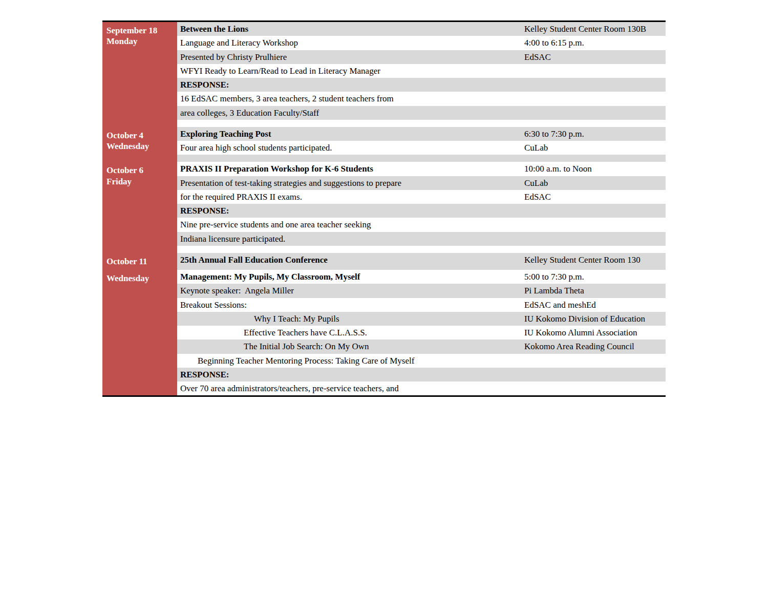| September 18 Monday | Between the Lions | Kelley Student Center Room 130B |
| Language and Literacy Workshop | 4:00 to 6:15 p.m. |
| Presented by Christy Prulhiere | EdSAC |
| WFYI Ready to Learn/Read to Lead in Literacy Manager | |
| RESPONSE: | |
| 16 EdSAC members, 3 area teachers, 2 student teachers from | |
| area colleges, 3 Education Faculty/Staff | |
| October 4 Wednesday | Exploring Teaching Post | 6:30 to 7:30 p.m. |
| Four area high school students participated. | CuLab |
| October 6 Friday | PRAXIS II Preparation Workshop for K-6 Students | 10:00 a.m. to Noon |
| Presentation of test-taking strategies and suggestions to prepare | CuLab |
| for the required PRAXIS II exams. | EdSAC |
| RESPONSE: | |
| Nine pre-service students and one area teacher seeking | |
| Indiana licensure participated. | |
| October 11 | 25th Annual Fall Education Conference | Kelley Student Center Room 130 |
| Wednesday | Management: My Pupils, My Classroom, Myself | 5:00 to 7:30 p.m. |
| Keynote speaker: Angela Miller | Pi Lambda Theta |
| Breakout Sessions: | EdSAC and meshEd |
| Why I Teach: My Pupils | IU Kokomo Division of Education |
| Effective Teachers have C.L.A.S.S. | IU Kokomo Alumni Association |
| The Initial Job Search: On My Own | Kokomo Area Reading Council |
| Beginning Teacher Mentoring Process: Taking Care of Myself | |
| RESPONSE: | |
| Over 70 area administrators/teachers, pre-service teachers, and | |